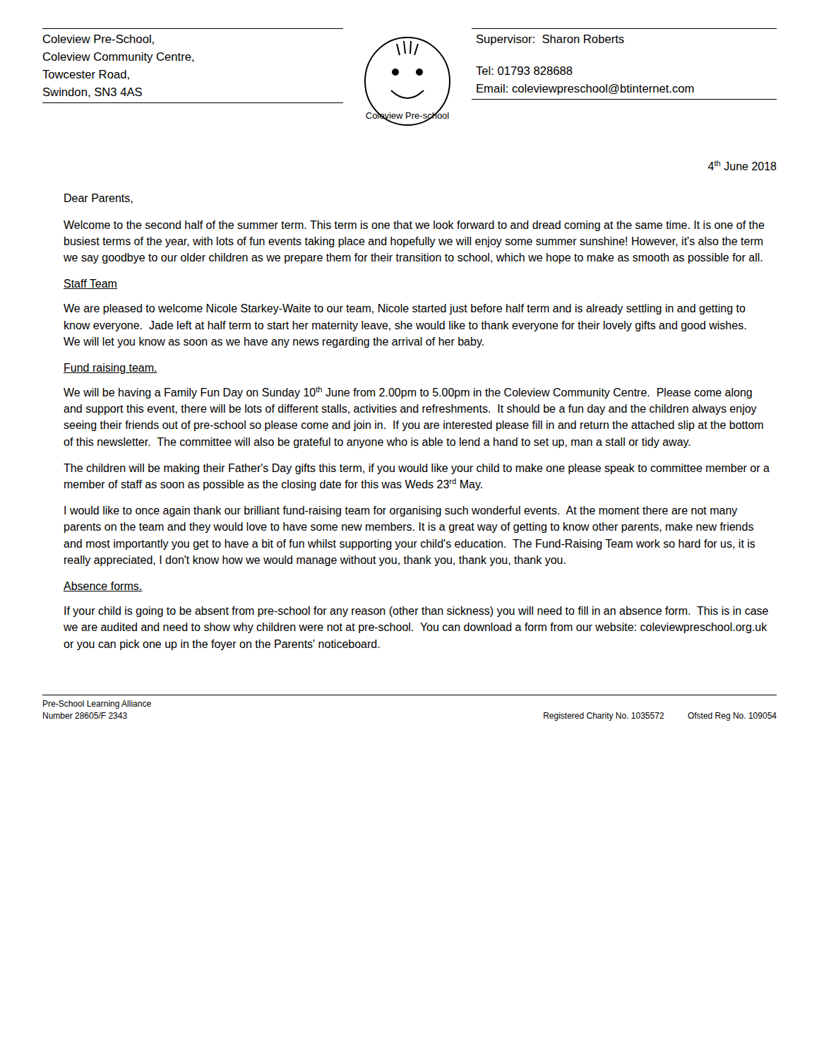Coleview Pre-School,
Coleview Community Centre,
Towcester Road,
Swindon, SN3 4AS
Supervisor: Sharon Roberts Tel: 01793 828688
Email: coleviewpreschool@btinternet.com
4th June 2018
Dear Parents,
Welcome to the second half of the summer term. This term is one that we look forward to and dread coming at the same time. It is one of the busiest terms of the year, with lots of fun events taking place and hopefully we will enjoy some summer sunshine! However, it's also the term we say goodbye to our older children as we prepare them for their transition to school, which we hope to make as smooth as possible for all.
Staff Team
We are pleased to welcome Nicole Starkey-Waite to our team, Nicole started just before half term and is already settling in and getting to know everyone. Jade left at half term to start her maternity leave, she would like to thank everyone for their lovely gifts and good wishes. We will let you know as soon as we have any news regarding the arrival of her baby.
Fund raising team.
We will be having a Family Fun Day on Sunday 10th June from 2.00pm to 5.00pm in the Coleview Community Centre. Please come along and support this event, there will be lots of different stalls, activities and refreshments. It should be a fun day and the children always enjoy seeing their friends out of pre-school so please come and join in. If you are interested please fill in and return the attached slip at the bottom of this newsletter. The committee will also be grateful to anyone who is able to lend a hand to set up, man a stall or tidy away.
The children will be making their Father's Day gifts this term, if you would like your child to make one please speak to committee member or a member of staff as soon as possible as the closing date for this was Weds 23rd May.
I would like to once again thank our brilliant fund-raising team for organising such wonderful events. At the moment there are not many parents on the team and they would love to have some new members. It is a great way of getting to know other parents, make new friends and most importantly you get to have a bit of fun whilst supporting your child's education. The Fund-Raising Team work so hard for us, it is really appreciated, I don't know how we would manage without you, thank you, thank you, thank you.
Absence forms.
If your child is going to be absent from pre-school for any reason (other than sickness) you will need to fill in an absence form. This is in case we are audited and need to show why children were not at pre-school. You can download a form from our website: coleviewpreschool.org.uk or you can pick one up in the foyer on the Parents' noticeboard.
Pre-School Learning Alliance
Number 28605/F 2343 Registered Charity No. 1035572 Ofsted Reg No. 109054